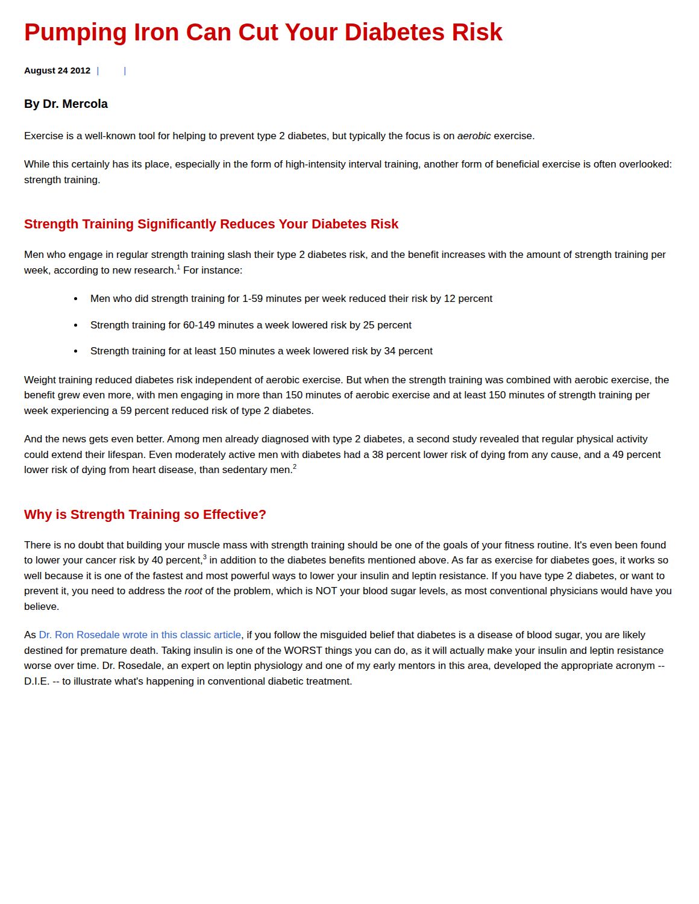Pumping Iron Can Cut Your Diabetes Risk
August 24 2012 | |
By Dr. Mercola
Exercise is a well-known tool for helping to prevent type 2 diabetes, but typically the focus is on aerobic exercise.
While this certainly has its place, especially in the form of high-intensity interval training, another form of beneficial exercise is often overlooked: strength training.
Strength Training Significantly Reduces Your Diabetes Risk
Men who engage in regular strength training slash their type 2 diabetes risk, and the benefit increases with the amount of strength training per week, according to new research.1 For instance:
Men who did strength training for 1-59 minutes per week reduced their risk by 12 percent
Strength training for 60-149 minutes a week lowered risk by 25 percent
Strength training for at least 150 minutes a week lowered risk by 34 percent
Weight training reduced diabetes risk independent of aerobic exercise. But when the strength training was combined with aerobic exercise, the benefit grew even more, with men engaging in more than 150 minutes of aerobic exercise and at least 150 minutes of strength training per week experiencing a 59 percent reduced risk of type 2 diabetes.
And the news gets even better. Among men already diagnosed with type 2 diabetes, a second study revealed that regular physical activity could extend their lifespan. Even moderately active men with diabetes had a 38 percent lower risk of dying from any cause, and a 49 percent lower risk of dying from heart disease, than sedentary men.2
Why is Strength Training so Effective?
There is no doubt that building your muscle mass with strength training should be one of the goals of your fitness routine. It's even been found to lower your cancer risk by 40 percent,3 in addition to the diabetes benefits mentioned above. As far as exercise for diabetes goes, it works so well because it is one of the fastest and most powerful ways to lower your insulin and leptin resistance. If you have type 2 diabetes, or want to prevent it, you need to address the root of the problem, which is NOT your blood sugar levels, as most conventional physicians would have you believe.
As Dr. Ron Rosedale wrote in this classic article, if you follow the misguided belief that diabetes is a disease of blood sugar, you are likely destined for premature death. Taking insulin is one of the WORST things you can do, as it will actually make your insulin and leptin resistance worse over time. Dr. Rosedale, an expert on leptin physiology and one of my early mentors in this area, developed the appropriate acronym -- D.I.E. -- to illustrate what's happening in conventional diabetic treatment.